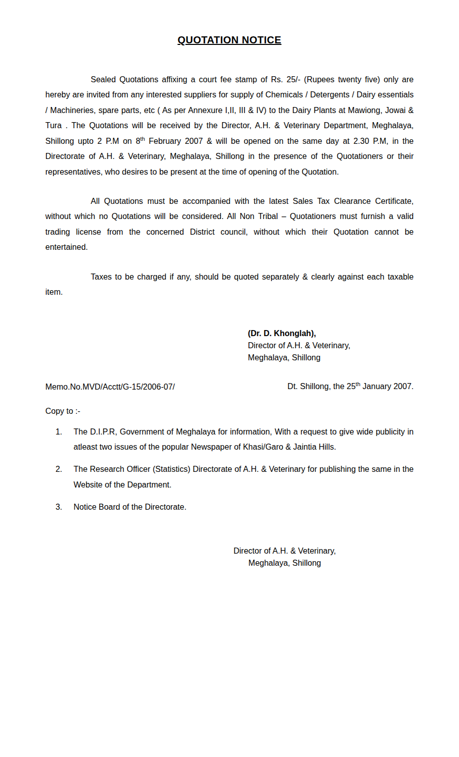QUOTATION NOTICE
Sealed Quotations affixing a court fee stamp of Rs. 25/- (Rupees twenty five) only are hereby are invited from any interested suppliers for supply of Chemicals / Detergents / Dairy essentials / Machineries, spare parts, etc ( As per Annexure I,II, III & IV) to the Dairy Plants at Mawiong, Jowai & Tura . The Quotations will be received by the Director, A.H. & Veterinary Department, Meghalaya, Shillong upto 2 P.M on 8th February 2007 & will be opened on the same day at 2.30 P.M, in the Directorate of A.H. & Veterinary, Meghalaya, Shillong in the presence of the Quotationers or their representatives, who desires to be present at the time of opening of the Quotation.
All Quotations must be accompanied with the latest Sales Tax Clearance Certificate, without which no Quotations will be considered. All Non Tribal – Quotationers must furnish a valid trading license from the concerned District council, without which their Quotation cannot be entertained.
Taxes to be charged if any, should be quoted separately & clearly against each taxable item.
(Dr. D. Khonglah),
Director of A.H. & Veterinary,
Meghalaya, Shillong
Memo.No.MVD/Acctt/G-15/2006-07/
Dt. Shillong, the 25th January 2007.
Copy to :-
The D.I.P.R, Government of Meghalaya for information, With a request to give wide publicity in atleast two issues of the popular Newspaper of Khasi/Garo & Jaintia Hills.
The Research Officer (Statistics) Directorate of A.H. & Veterinary for publishing the same in the Website of the Department.
Notice Board of the Directorate.
Director of A.H. & Veterinary,
Meghalaya, Shillong